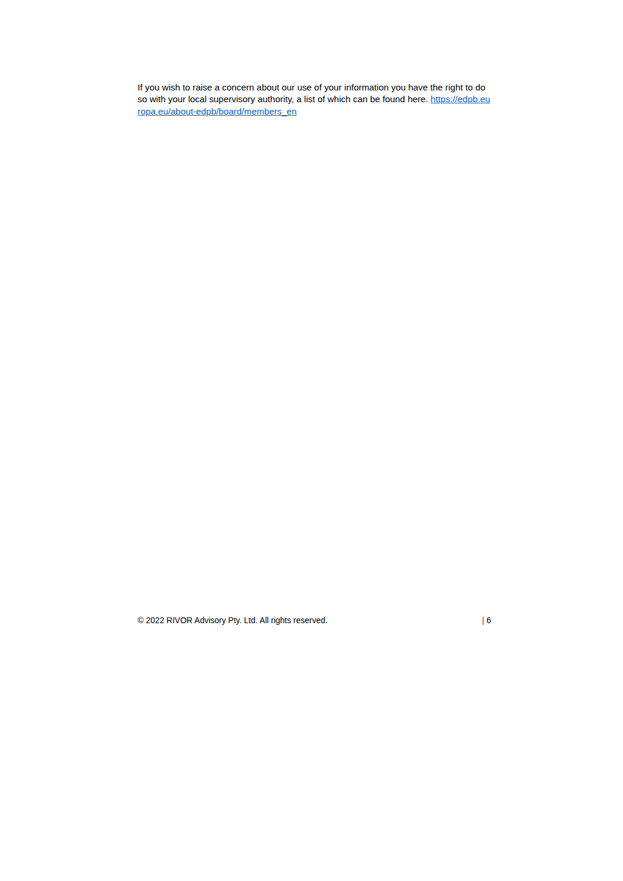If you wish to raise a concern about our use of your information you have the right to do so with your local supervisory authority, a list of which can be found here. https://edpb.europa.eu/about-edpb/board/members_en
© 2022 RIVOR Advisory Pty. Ltd. All rights reserved. | 6